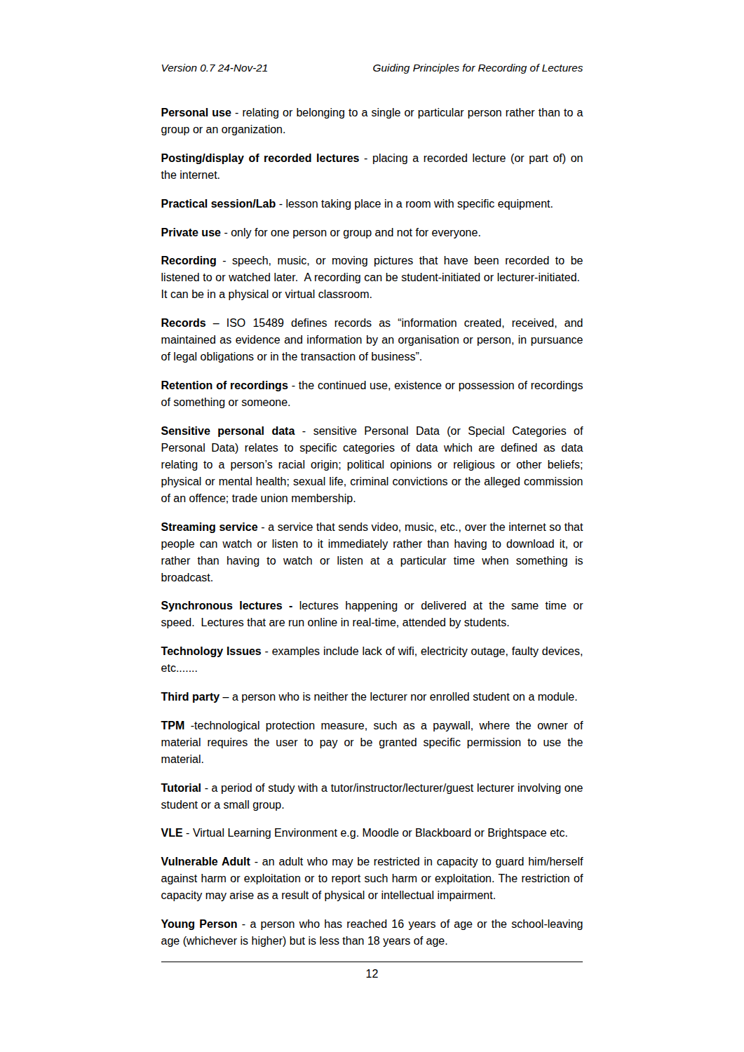Version 0.7 24-Nov-21 Guiding Principles for Recording of Lectures
Personal use - relating or belonging to a single or particular person rather than to a group or an organization.
Posting/display of recorded lectures - placing a recorded lecture (or part of) on the internet.
Practical session/Lab - lesson taking place in a room with specific equipment.
Private use - only for one person or group and not for everyone.
Recording - speech, music, or moving pictures that have been recorded to be listened to or watched later. A recording can be student-initiated or lecturer-initiated. It can be in a physical or virtual classroom.
Records – ISO 15489 defines records as “information created, received, and maintained as evidence and information by an organisation or person, in pursuance of legal obligations or in the transaction of business”.
Retention of recordings - the continued use, existence or possession of recordings of something or someone.
Sensitive personal data - sensitive Personal Data (or Special Categories of Personal Data) relates to specific categories of data which are defined as data relating to a person’s racial origin; political opinions or religious or other beliefs; physical or mental health; sexual life, criminal convictions or the alleged commission of an offence; trade union membership.
Streaming service - a service that sends video, music, etc., over the internet so that people can watch or listen to it immediately rather than having to download it, or rather than having to watch or listen at a particular time when something is broadcast.
Synchronous lectures - lectures happening or delivered at the same time or speed. Lectures that are run online in real-time, attended by students.
Technology Issues - examples include lack of wifi, electricity outage, faulty devices, etc.......
Third party – a person who is neither the lecturer nor enrolled student on a module.
TPM -technological protection measure, such as a paywall, where the owner of material requires the user to pay or be granted specific permission to use the material.
Tutorial - a period of study with a tutor/instructor/lecturer/guest lecturer involving one student or a small group.
VLE - Virtual Learning Environment e.g. Moodle or Blackboard or Brightspace etc.
Vulnerable Adult - an adult who may be restricted in capacity to guard him/herself against harm or exploitation or to report such harm or exploitation. The restriction of capacity may arise as a result of physical or intellectual impairment.
Young Person - a person who has reached 16 years of age or the school-leaving age (whichever is higher) but is less than 18 years of age.
12